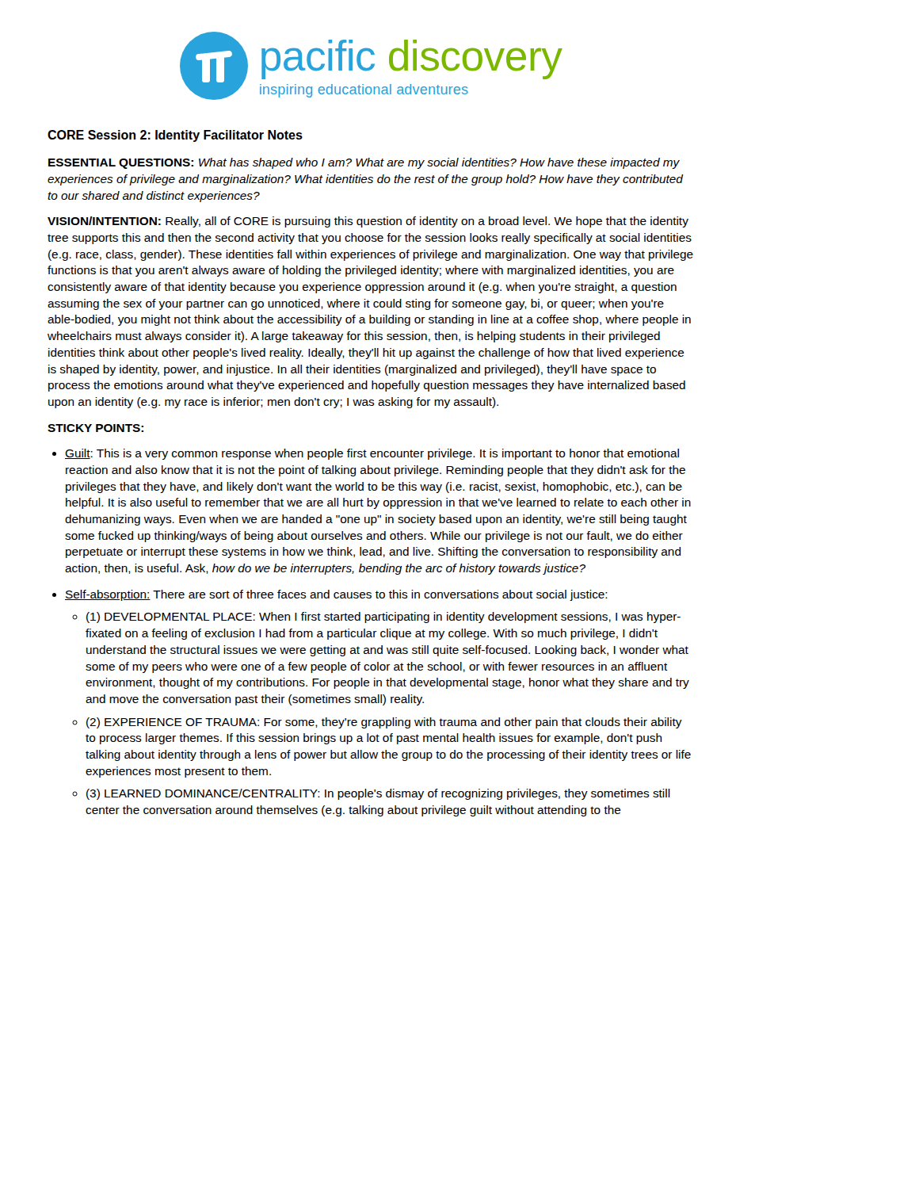pacific discovery
inspiring educational adventures
CORE Session 2: Identity Facilitator Notes
ESSENTIAL QUESTIONS: What has shaped who I am? What are my social identities? How have these impacted my experiences of privilege and marginalization? What identities do the rest of the group hold? How have they contributed to our shared and distinct experiences?
VISION/INTENTION: Really, all of CORE is pursuing this question of identity on a broad level. We hope that the identity tree supports this and then the second activity that you choose for the session looks really specifically at social identities (e.g. race, class, gender). These identities fall within experiences of privilege and marginalization. One way that privilege functions is that you aren't always aware of holding the privileged identity; where with marginalized identities, you are consistently aware of that identity because you experience oppression around it (e.g. when you're straight, a question assuming the sex of your partner can go unnoticed, where it could sting for someone gay, bi, or queer; when you're able-bodied, you might not think about the accessibility of a building or standing in line at a coffee shop, where people in wheelchairs must always consider it). A large takeaway for this session, then, is helping students in their privileged identities think about other people's lived reality. Ideally, they'll hit up against the challenge of how that lived experience is shaped by identity, power, and injustice. In all their identities (marginalized and privileged), they'll have space to process the emotions around what they've experienced and hopefully question messages they have internalized based upon an identity (e.g. my race is inferior; men don't cry; I was asking for my assault).
STICKY POINTS:
Guilt: This is a very common response when people first encounter privilege. It is important to honor that emotional reaction and also know that it is not the point of talking about privilege. Reminding people that they didn't ask for the privileges that they have, and likely don't want the world to be this way (i.e. racist, sexist, homophobic, etc.), can be helpful. It is also useful to remember that we are all hurt by oppression in that we've learned to relate to each other in dehumanizing ways. Even when we are handed a "one up" in society based upon an identity, we're still being taught some fucked up thinking/ways of being about ourselves and others. While our privilege is not our fault, we do either perpetuate or interrupt these systems in how we think, lead, and live. Shifting the conversation to responsibility and action, then, is useful. Ask, how do we be interrupters, bending the arc of history towards justice?
Self-absorption: There are sort of three faces and causes to this in conversations about social justice:
(1) DEVELOPMENTAL PLACE: When I first started participating in identity development sessions, I was hyper-fixated on a feeling of exclusion I had from a particular clique at my college. With so much privilege, I didn't understand the structural issues we were getting at and was still quite self-focused. Looking back, I wonder what some of my peers who were one of a few people of color at the school, or with fewer resources in an affluent environment, thought of my contributions. For people in that developmental stage, honor what they share and try and move the conversation past their (sometimes small) reality.
(2) EXPERIENCE OF TRAUMA: For some, they're grappling with trauma and other pain that clouds their ability to process larger themes. If this session brings up a lot of past mental health issues for example, don't push talking about identity through a lens of power but allow the group to do the processing of their identity trees or life experiences most present to them.
(3) LEARNED DOMINANCE/CENTRALITY: In people's dismay of recognizing privileges, they sometimes still center the conversation around themselves (e.g. talking about privilege guilt without attending to the